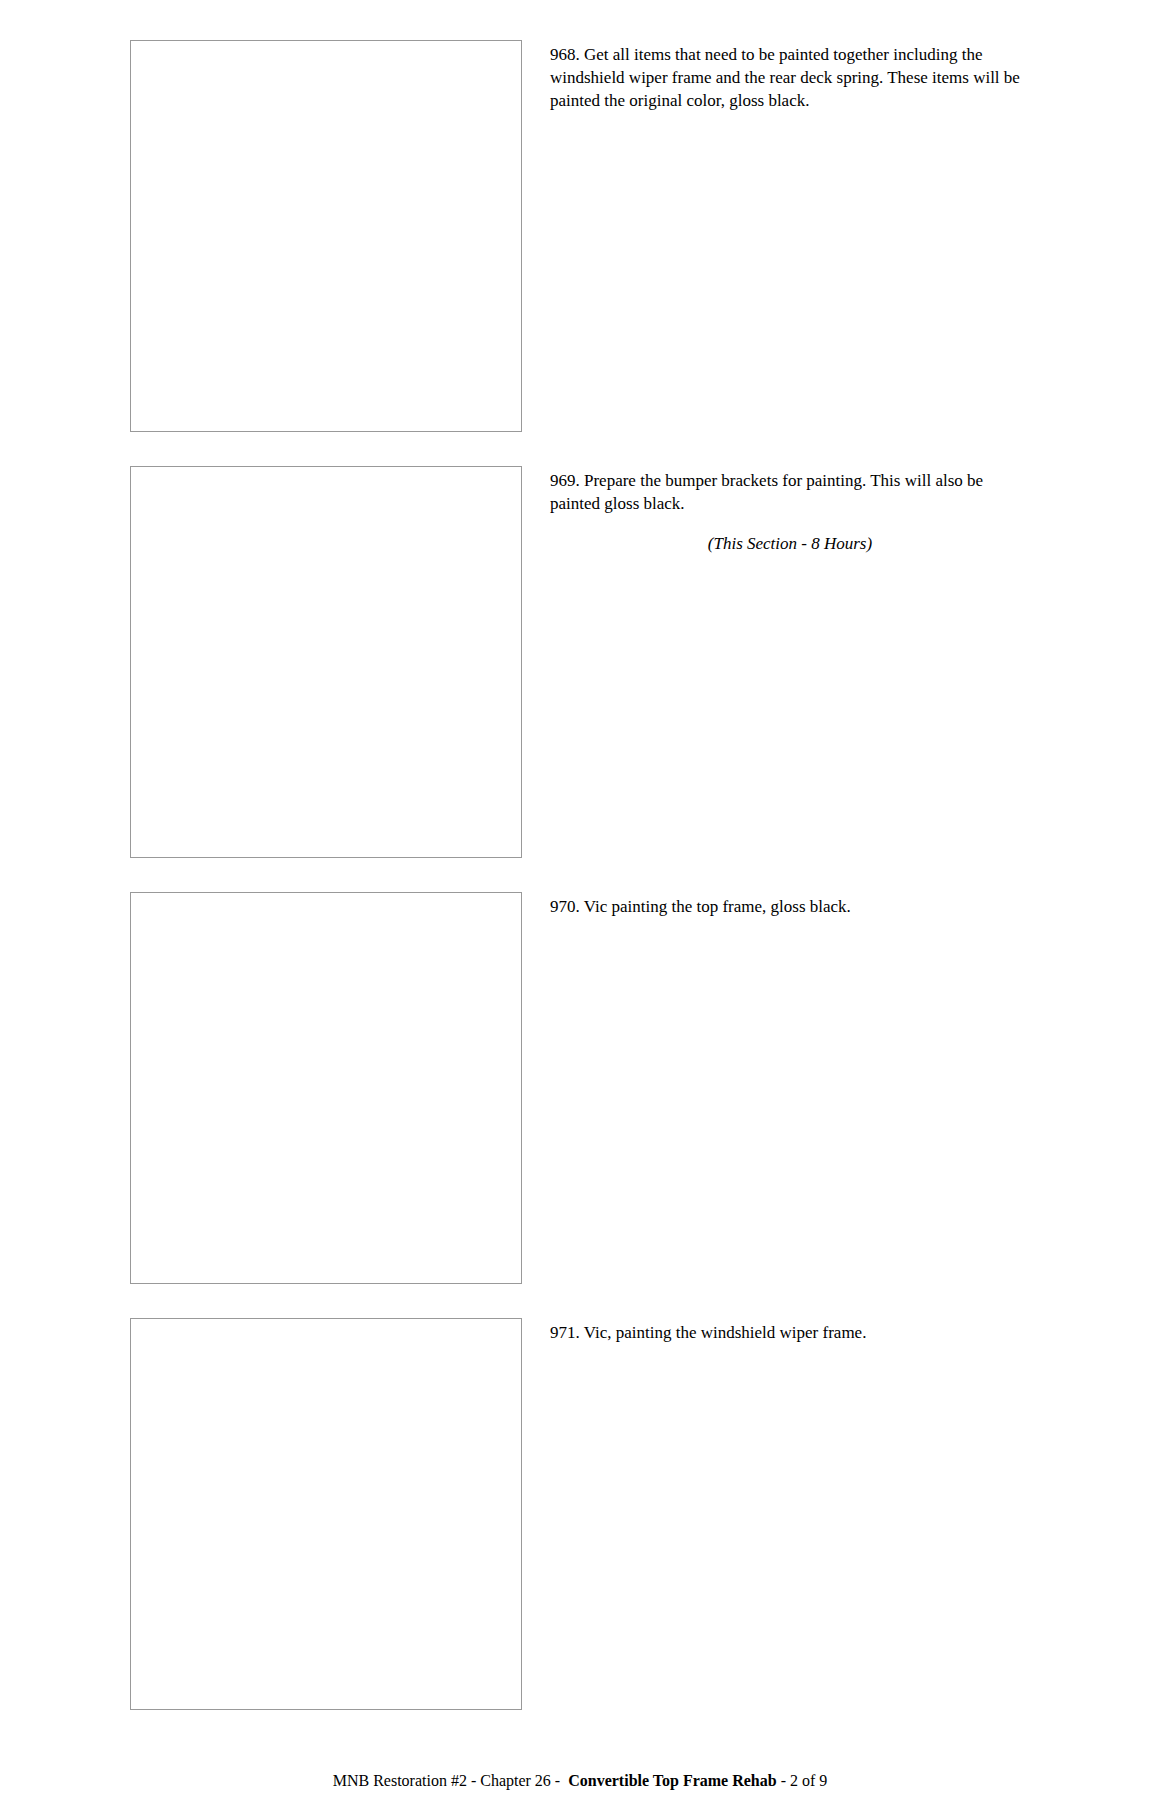968. Get all items that need to be painted together including the windshield wiper frame and the rear deck spring. These items will be painted the original color, gloss black.
969. Prepare the bumper brackets for painting. This will also be painted gloss black.
(This Section - 8 Hours)
970. Vic painting the top frame, gloss black.
971. Vic, painting the windshield wiper frame.
MNB Restoration #2 - Chapter 26 - Convertible Top Frame Rehab - 2 of 9